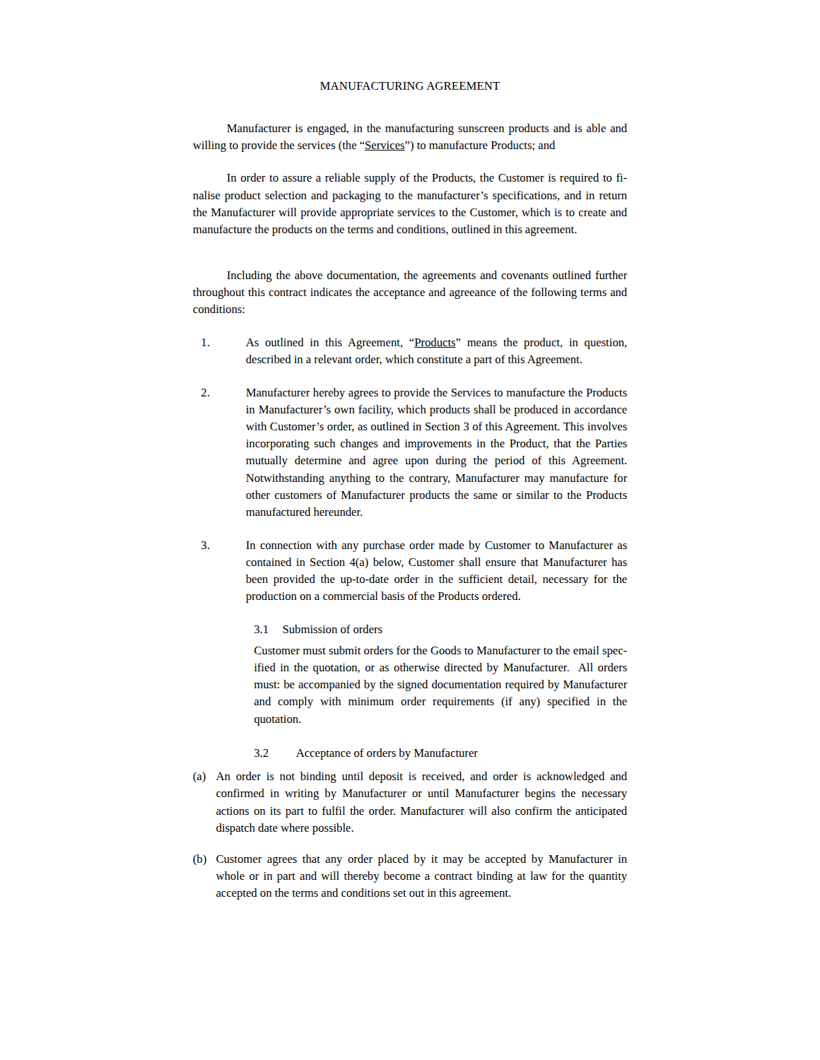MANUFACTURING AGREEMENT
Manufacturer is engaged, in the manufacturing sunscreen products and is able and willing to provide the services (the “Services”) to manufacture Products; and
In order to assure a reliable supply of the Products, the Customer is required to finalise product selection and packaging to the manufacturer’s specifications, and in return the Manufacturer will provide appropriate services to the Customer, which is to create and manufacture the products on the terms and conditions, outlined in this agreement.
Including the above documentation, the agreements and covenants outlined further throughout this contract indicates the acceptance and agreeance of the following terms and conditions:
1. As outlined in this Agreement, “Products” means the product, in question, described in a relevant order, which constitute a part of this Agreement.
2. Manufacturer hereby agrees to provide the Services to manufacture the Products in Manufacturer’s own facility, which products shall be produced in accordance with Customer’s order, as outlined in Section 3 of this Agreement. This involves incorporating such changes and improvements in the Product, that the Parties mutually determine and agree upon during the period of this Agreement. Notwithstanding anything to the contrary, Manufacturer may manufacture for other customers of Manufacturer products the same or similar to the Products manufactured hereunder.
3. In connection with any purchase order made by Customer to Manufacturer as contained in Section 4(a) below, Customer shall ensure that Manufacturer has been provided the up-to-date order in the sufficient detail, necessary for the production on a commercial basis of the Products ordered.
3.1 Submission of orders
Customer must submit orders for the Goods to Manufacturer to the email specified in the quotation, or as otherwise directed by Manufacturer. All orders must: be accompanied by the signed documentation required by Manufacturer and comply with minimum order requirements (if any) specified in the quotation.
3.2 Acceptance of orders by Manufacturer
(a) An order is not binding until deposit is received, and order is acknowledged and confirmed in writing by Manufacturer or until Manufacturer begins the necessary actions on its part to fulfil the order. Manufacturer will also confirm the anticipated dispatch date where possible.
(b) Customer agrees that any order placed by it may be accepted by Manufacturer in whole or in part and will thereby become a contract binding at law for the quantity accepted on the terms and conditions set out in this agreement.